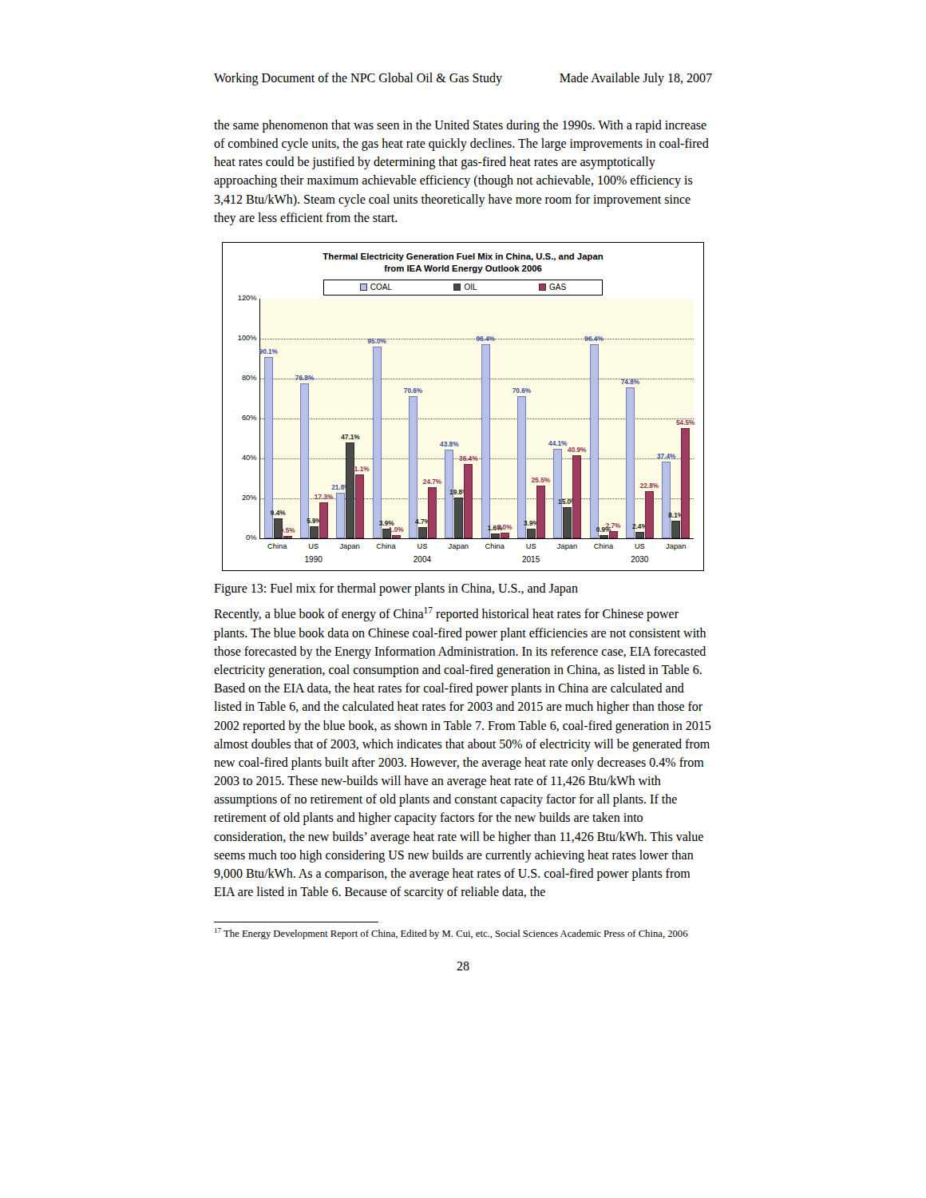Working Document of the NPC Global Oil & Gas Study Made Available July 18, 2007
the same phenomenon that was seen in the United States during the 1990s. With a rapid increase of combined cycle units, the gas heat rate quickly declines. The large improvements in coal-fired heat rates could be justified by determining that gas-fired heat rates are asymptotically approaching their maximum achievable efficiency (though not achievable, 100% efficiency is 3,412 Btu/kWh). Steam cycle coal units theoretically have more room for improvement since they are less efficient from the start.
Thermal Electricity Generation Fuel Mix in China, U.S., and Japan
from IEA World Energy Outlook 2006
COAL OIL GAS
120%
100%
80%
60%
40%
20%
0%
90.1%
9.4%
0.5%
76.8%
5.9%
17.3%
21.8%
47.1%
31.1%
95.0%
3.9%
1.0%
70.6%
4.7%
24.7%
43.8%
19.8%
36.4%
96.4%
1.6%
2.0%
70.6%
3.9%
25.5%
44.1%
15.0%
40.9%
96.4%
0.9%
2.7%
74.8%
2.4%
22.8%
37.4%
8.1%
54.5%
China
US
Japan
China
US
Japan
China
US
Japan
China
US
Japan
1990
2004
2015
2030
Figure 13: Fuel mix for thermal power plants in China, U.S., and Japan
Recently, a blue book of energy of China17 reported historical heat rates for Chinese power plants. The blue book data on Chinese coal-fired power plant efficiencies are not consistent with those forecasted by the Energy Information Administration. In its reference case, EIA forecasted electricity generation, coal consumption and coal-fired generation in China, as listed in Table 6. Based on the EIA data, the heat rates for coal-fired power plants in China are calculated and listed in Table 6, and the calculated heat rates for 2003 and 2015 are much higher than those for 2002 reported by the blue book, as shown in Table 7. From Table 6, coal-fired generation in 2015 almost doubles that of 2003, which indicates that about 50% of electricity will be generated from new coal-fired plants built after 2003. However, the average heat rate only decreases 0.4% from 2003 to 2015. These new-builds will have an average heat rate of 11,426 Btu/kWh with assumptions of no retirement of old plants and constant capacity factor for all plants. If the retirement of old plants and higher capacity factors for the new builds are taken into consideration, the new builds’ average heat rate will be higher than 11,426 Btu/kWh. This value seems much too high considering US new builds are currently achieving heat rates lower than 9,000 Btu/kWh. As a comparison, the average heat rates of U.S. coal-fired power plants from EIA are listed in Table 6. Because of scarcity of reliable data, the
17 The Energy Development Report of China, Edited by M. Cui, etc., Social Sciences Academic Press of China, 2006
28